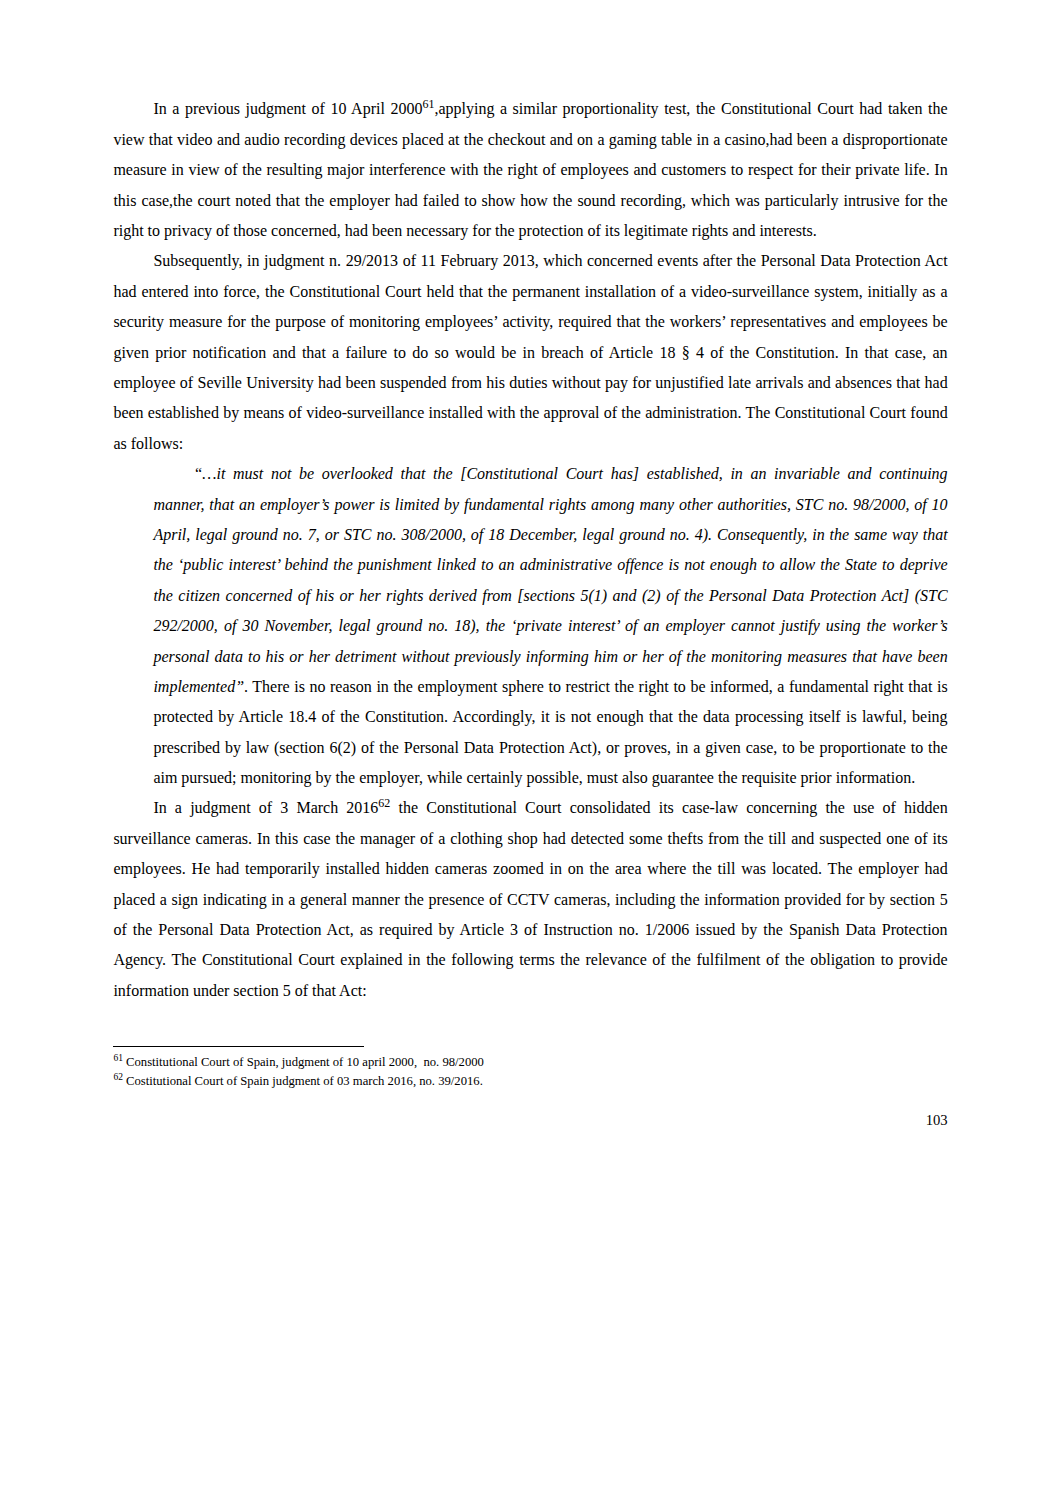In a previous judgment of 10 April 200061,applying a similar proportionality test, the Constitutional Court had taken the view that video and audio recording devices placed at the checkout and on a gaming table in a casino,had been a disproportionate measure in view of the resulting major interference with the right of employees and customers to respect for their private life. In this case,the court noted that the employer had failed to show how the sound recording, which was particularly intrusive for the right to privacy of those concerned, had been necessary for the protection of its legitimate rights and interests.
Subsequently, in judgment n. 29/2013 of 11 February 2013, which concerned events after the Personal Data Protection Act had entered into force, the Constitutional Court held that the permanent installation of a video-surveillance system, initially as a security measure for the purpose of monitoring employees’ activity, required that the workers’ representatives and employees be given prior notification and that a failure to do so would be in breach of Article 18 § 4 of the Constitution. In that case, an employee of Seville University had been suspended from his duties without pay for unjustified late arrivals and absences that had been established by means of video-surveillance installed with the approval of the administration. The Constitutional Court found as follows:
“…it must not be overlooked that the [Constitutional Court has] established, in an invariable and continuing manner, that an employer’s power is limited by fundamental rights among many other authorities, STC no. 98/2000, of 10 April, legal ground no. 7, or STC no. 308/2000, of 18 December, legal ground no. 4). Consequently, in the same way that the ‘public interest’ behind the punishment linked to an administrative offence is not enough to allow the State to deprive the citizen concerned of his or her rights derived from [sections 5(1) and (2) of the Personal Data Protection Act] (STC 292/2000, of 30 November, legal ground no. 18), the ‘private interest’ of an employer cannot justify using the worker’s personal data to his or her detriment without previously informing him or her of the monitoring measures that have been implemented”. There is no reason in the employment sphere to restrict the right to be informed, a fundamental right that is protected by Article 18.4 of the Constitution. Accordingly, it is not enough that the data processing itself is lawful, being prescribed by law (section 6(2) of the Personal Data Protection Act), or proves, in a given case, to be proportionate to the aim pursued; monitoring by the employer, while certainly possible, must also guarantee the requisite prior information.
In a judgment of 3 March 201662 the Constitutional Court consolidated its case-law concerning the use of hidden surveillance cameras. In this case the manager of a clothing shop had detected some thefts from the till and suspected one of its employees. He had temporarily installed hidden cameras zoomed in on the area where the till was located. The employer had placed a sign indicating in a general manner the presence of CCTV cameras, including the information provided for by section 5 of the Personal Data Protection Act, as required by Article 3 of Instruction no. 1/2006 issued by the Spanish Data Protection Agency. The Constitutional Court explained in the following terms the relevance of the fulfilment of the obligation to provide information under section 5 of that Act:
61 Constitutional Court of Spain, judgment of 10 april 2000, no. 98/2000
62 Costitutional Court of Spain judgment of 03 march 2016, no. 39/2016.
103